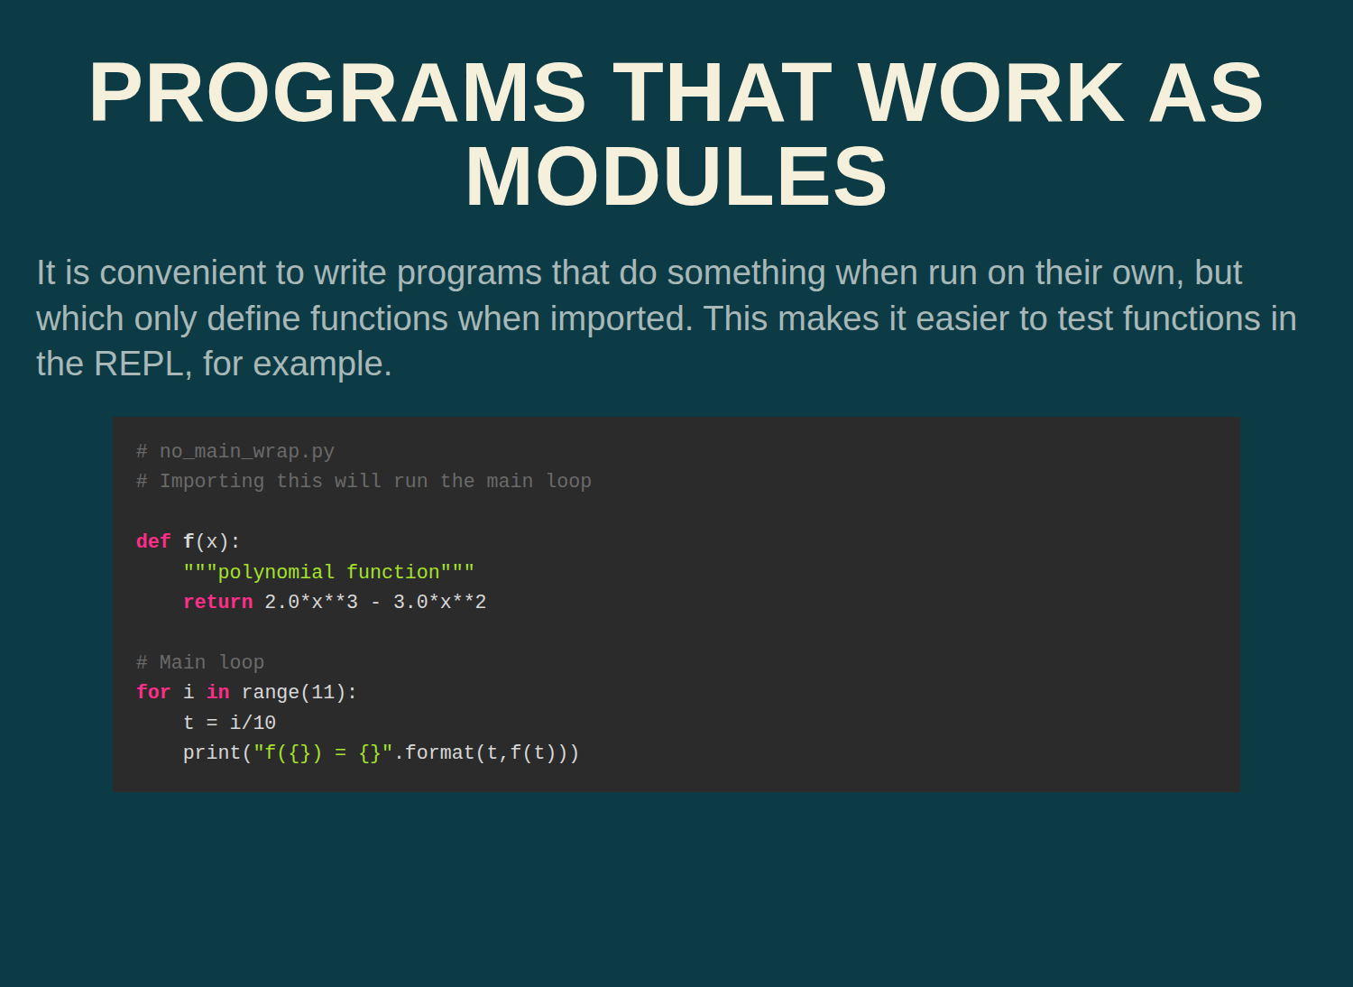Programs that work as modules
It is convenient to write programs that do something when run on their own, but which only define functions when imported. This makes it easier to test functions in the REPL, for example.
# no_main_wrap.py
# Importing this will run the main loop

def f(x):
    """polynomial function"""
    return 2.0*x**3 - 3.0*x**2

# Main loop
for i in range(11):
    t = i/10
    print("f({}) = {}".format(t,f(t)))